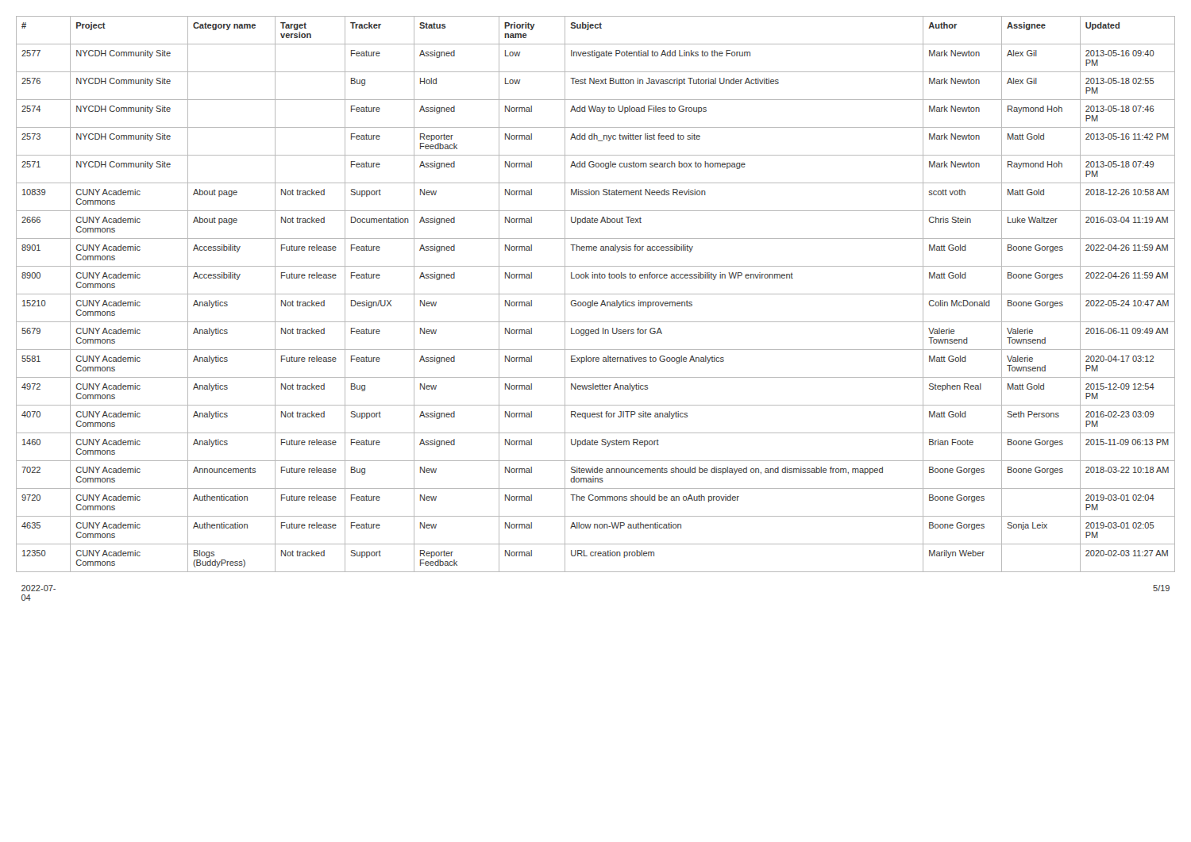| # | Project | Category name | Target version | Tracker | Status | Priority name | Subject | Author | Assignee | Updated |
| --- | --- | --- | --- | --- | --- | --- | --- | --- | --- | --- |
| 2577 | NYCDH Community Site | | | Feature | Assigned | Low | Investigate Potential to Add Links to the Forum | Mark Newton | Alex Gil | 2013-05-16 09:40 PM |
| 2576 | NYCDH Community Site | | | Bug | Hold | Low | Test Next Button in Javascript Tutorial Under Activities | Mark Newton | Alex Gil | 2013-05-18 02:55 PM |
| 2574 | NYCDH Community Site | | | Feature | Assigned | Normal | Add Way to Upload Files to Groups | Mark Newton | Raymond Hoh | 2013-05-18 07:46 PM |
| 2573 | NYCDH Community Site | | | Feature | Reporter Feedback | Normal | Add dh_nyc twitter list feed to site | Mark Newton | Matt Gold | 2013-05-16 11:42 PM |
| 2571 | NYCDH Community Site | | | Feature | Assigned | Normal | Add Google custom search box to homepage | Mark Newton | Raymond Hoh | 2013-05-18 07:49 PM |
| 10839 | CUNY Academic Commons | About page | Not tracked | Support | New | Normal | Mission Statement Needs Revision | scott voth | Matt Gold | 2018-12-26 10:58 AM |
| 2666 | CUNY Academic Commons | About page | Not tracked | Documentation | Assigned | Normal | Update About Text | Chris Stein | Luke Waltzer | 2016-03-04 11:19 AM |
| 8901 | CUNY Academic Commons | Accessibility | Future release | Feature | Assigned | Normal | Theme analysis for accessibility | Matt Gold | Boone Gorges | 2022-04-26 11:59 AM |
| 8900 | CUNY Academic Commons | Accessibility | Future release | Feature | Assigned | Normal | Look into tools to enforce accessibility in WP environment | Matt Gold | Boone Gorges | 2022-04-26 11:59 AM |
| 15210 | CUNY Academic Commons | Analytics | Not tracked | Design/UX | New | Normal | Google Analytics improvements | Colin McDonald | Boone Gorges | 2022-05-24 10:47 AM |
| 5679 | CUNY Academic Commons | Analytics | Not tracked | Feature | New | Normal | Logged In Users for GA | Valerie Townsend | Valerie Townsend | 2016-06-11 09:49 AM |
| 5581 | CUNY Academic Commons | Analytics | Future release | Feature | Assigned | Normal | Explore alternatives to Google Analytics | Matt Gold | Valerie Townsend | 2020-04-17 03:12 PM |
| 4972 | CUNY Academic Commons | Analytics | Not tracked | Bug | New | Normal | Newsletter Analytics | Stephen Real | Matt Gold | 2015-12-09 12:54 PM |
| 4070 | CUNY Academic Commons | Analytics | Not tracked | Support | Assigned | Normal | Request for JITP site analytics | Matt Gold | Seth Persons | 2016-02-23 03:09 PM |
| 1460 | CUNY Academic Commons | Analytics | Future release | Feature | Assigned | Normal | Update System Report | Brian Foote | Boone Gorges | 2015-11-09 06:13 PM |
| 7022 | CUNY Academic Commons | Announcements | Future release | Bug | New | Normal | Sitewide announcements should be displayed on, and dismissable from, mapped domains | Boone Gorges | Boone Gorges | 2018-03-22 10:18 AM |
| 9720 | CUNY Academic Commons | Authentication | Future release | Feature | New | Normal | The Commons should be an oAuth provider | Boone Gorges | | 2019-03-01 02:04 PM |
| 4635 | CUNY Academic Commons | Authentication | Future release | Feature | New | Normal | Allow non-WP authentication | Boone Gorges | Sonja Leix | 2019-03-01 02:05 PM |
| 12350 | CUNY Academic Commons | Blogs (BuddyPress) | Not tracked | Support | Reporter Feedback | Normal | URL creation problem | Marilyn Weber | | 2020-02-03 11:27 AM |
| 2022-07-04 | | 5/19 |